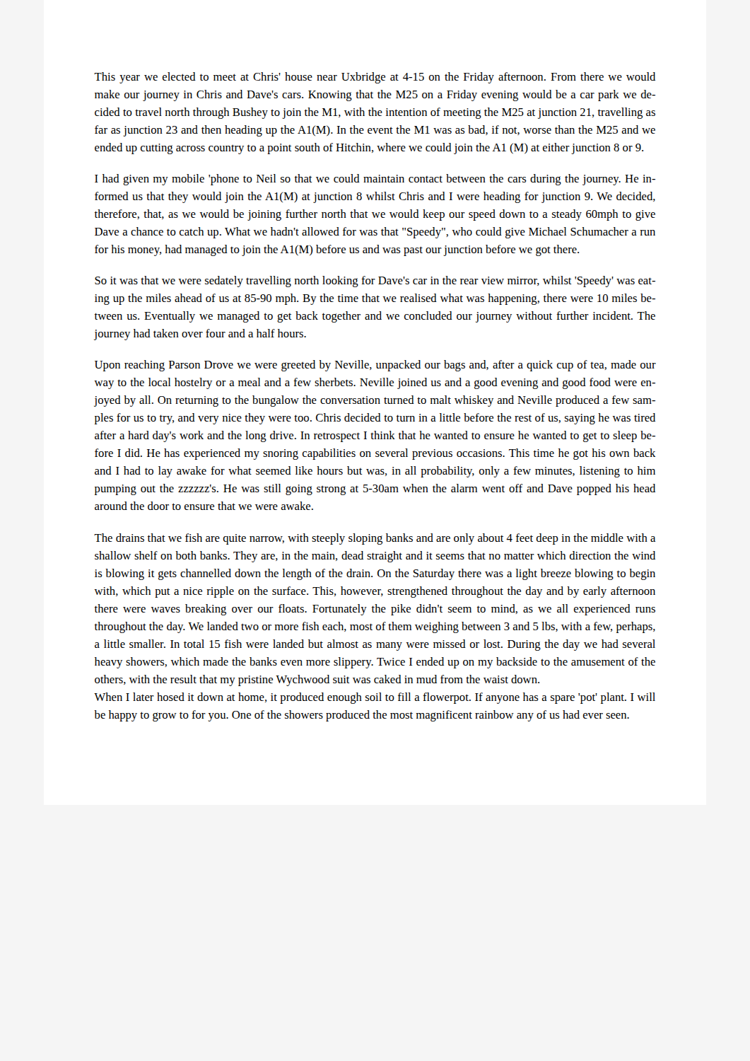This year we elected to meet at Chris' house near Uxbridge at 4-15 on the Friday afternoon. From there we would make our journey in Chris and Dave's cars. Knowing that the M25 on a Friday evening would be a car park we decided to travel north through Bushey to join the M1, with the intention of meeting the M25 at junction 21, travelling as far as junction 23 and then heading up the A1(M). In the event the M1 was as bad, if not, worse than the M25 and we ended up cutting across country to a point south of Hitchin, where we could join the A1 (M) at either junction 8 or 9.
I had given my mobile 'phone to Neil so that we could maintain contact between the cars during the journey. He informed us that they would join the A1(M) at junction 8 whilst Chris and I were heading for junction 9. We decided, therefore, that, as we would be joining further north that we would keep our speed down to a steady 60mph to give Dave a chance to catch up. What we hadn't allowed for was that "Speedy", who could give Michael Schumacher a run for his money, had managed to join the A1(M) before us and was past our junction before we got there.
So it was that we were sedately travelling north looking for Dave's car in the rear view mirror, whilst 'Speedy' was eating up the miles ahead of us at 85-90 mph. By the time that we realised what was happening, there were 10 miles between us. Eventually we managed to get back together and we concluded our journey without further incident. The journey had taken over four and a half hours.
Upon reaching Parson Drove we were greeted by Neville, unpacked our bags and, after a quick cup of tea, made our way to the local hostelry or a meal and a few sherbets. Neville joined us and a good evening and good food were enjoyed by all. On returning to the bungalow the conversation turned to malt whiskey and Neville produced a few samples for us to try, and very nice they were too. Chris decided to turn in a little before the rest of us, saying he was tired after a hard day's work and the long drive. In retrospect I think that he wanted to ensure he wanted to get to sleep before I did. He has experienced my snoring capabilities on several previous occasions. This time he got his own back and I had to lay awake for what seemed like hours but was, in all probability, only a few minutes, listening to him pumping out the zzzzzz's. He was still going strong at 5-30am when the alarm went off and Dave popped his head around the door to ensure that we were awake.
The drains that we fish are quite narrow, with steeply sloping banks and are only about 4 feet deep in the middle with a shallow shelf on both banks. They are, in the main, dead straight and it seems that no matter which direction the wind is blowing it gets channelled down the length of the drain. On the Saturday there was a light breeze blowing to begin with, which put a nice ripple on the surface. This, however, strengthened throughout the day and by early afternoon there were waves breaking over our floats. Fortunately the pike didn't seem to mind, as we all experienced runs throughout the day. We landed two or more fish each, most of them weighing between 3 and 5 lbs, with a few, perhaps, a little smaller. In total 15 fish were landed but almost as many were missed or lost. During the day we had several heavy showers, which made the banks even more slippery. Twice I ended up on my backside to the amusement of the others, with the result that my pristine Wychwood suit was caked in mud from the waist down.
When I later hosed it down at home, it produced enough soil to fill a flowerpot. If anyone has a spare 'pot' plant. I will be happy to grow to for you. One of the showers produced the most magnificent rainbow any of us had ever seen.